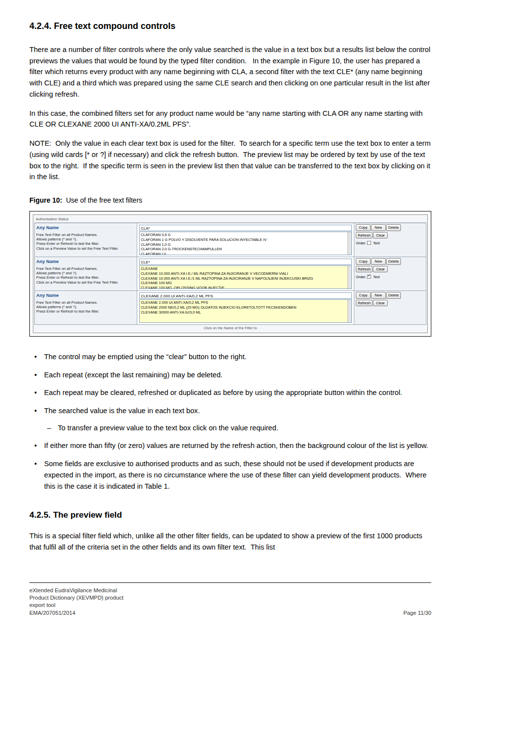4.2.4. Free text compound controls
There are a number of filter controls where the only value searched is the value in a text box but a results list below the control previews the values that would be found by the typed filter condition. In the example in Figure 10, the user has prepared a filter which returns every product with any name beginning with CLA, a second filter with the text CLE* (any name beginning with CLE) and a third which was prepared using the same CLE search and then clicking on one particular result in the list after clicking refresh.
In this case, the combined filters set for any product name would be “any name starting with CLA OR any name starting with CLE OR CLEXANE 2000 UI ANTI-XA/0.2ML PFS”.
NOTE: Only the value in each clear text box is used for the filter. To search for a specific term use the text box to enter a term (using wild cards [* or ?] if necessary) and click the refresh button. The preview list may be ordered by text by use of the text box to the right. If the specific term is seen in the preview list then that value can be transferred to the text box by clicking on it in the list.
Figure 10: Use of the free text filters
Authorisation Status
| Any Name Free Text Filter on all Product Names. Allows patterns (* and ?). Press Enter or Refresh to test the filter. Click on a Preview Value to set the Free Text Filter. | CLA* CLAFORAN 0,5 G CLAFORAN 1 G POLVO Y DISOLVENTE PARA SOLUCION INYECTABLE IV CLAFORAN 1,0 G CLAFORAN 2,0 G-TROCKENSTECHAMPULLEN CLAFORAN I.V. | Copy New Delete Refresh Clear Order: Text |
| Any Name Free Text Filter on all Product Names. Allows patterns (* and ?). Press Enter or Refresh to test the filter. Click on a Preview Value to set the Free Text Filter. | CLE* CLEXANE CLEXANE 10.000 ANTI-XA I.E./ ML RAZTOPINA ZA INJICIRANJE V VECODMERNI VIALI CLEXANE 10.000 ANTI-XA I.E./1 ML RAZTOPINA ZA INJICIRANJE V NAPOLNJENI INJEKCIJSKI BRIZG CLEXANE 100 MG CLEXANE 100 MG, OPLOSSING VOOR INJECTIE | Copy New Delete Refresh Clear Order: Text |
| Any Name Free Text Filter on all Product Names. Allows patterns (* and ?). Press Enter or Refresh to test the filter. | CLEXANE 2.000 UI ANTI-XA/0,2 ML PFS CLEXANE 2.000 UI ANTI-XA/0,2 ML PFS CLEXANE 2000 NE/0,2 ML (20 MG) OLDATOS INJEKCIO ELORETOLTOTT FECSKENDOBEN CLEXANE 30000 ANTI-XA IU/3,0 ML | Copy New Delete Refresh Clear |
Click on the Name of the Filter to
The control may be emptied using the “clear” button to the right.
Each repeat (except the last remaining) may be deleted.
Each repeat may be cleared, refreshed or duplicated as before by using the appropriate button within the control.
The searched value is the value in each text box.
To transfer a preview value to the text box click on the value required.
If either more than fifty (or zero) values are returned by the refresh action, then the background colour of the list is yellow.
Some fields are exclusive to authorised products and as such, these should not be used if development products are expected in the import, as there is no circumstance where the use of these filter can yield development products. Where this is the case it is indicated in Table 1.
4.2.5. The preview field
This is a special filter field which, unlike all the other filter fields, can be updated to show a preview of the first 1000 products that fulfil all of the criteria set in the other fields and its own filter text. This list
eXtended EudraVigilance Medicinal
Product Dictionary (XEVMPD) product
export tool
EMA/207051/2014
Page 11/30